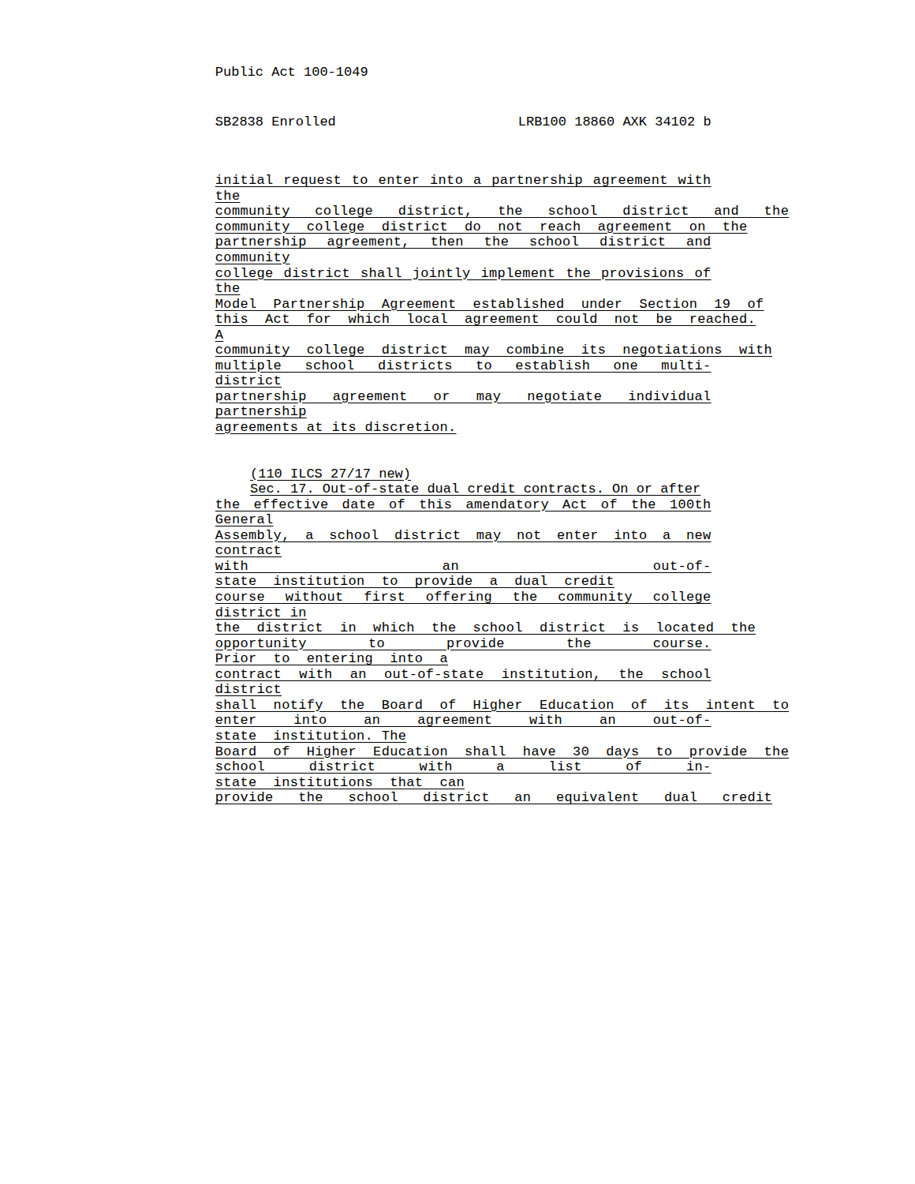Public Act 100-1049
SB2838 Enrolled LRB100 18860 AXK 34102 b
initial request to enter into a partnership agreement with the
community college district, the school district and the
community college district do not reach agreement on the
partnership agreement, then the school district and community
college district shall jointly implement the provisions of the
Model Partnership Agreement established under Section 19 of
this Act for which local agreement could not be reached. A
community college district may combine its negotiations with
multiple school districts to establish one multi-district
partnership agreement or may negotiate individual partnership
agreements at its discretion.
(110 ILCS 27/17 new)
Sec. 17. Out-of-state dual credit contracts. On or after
the effective date of this amendatory Act of the 100th General
Assembly, a school district may not enter into a new contract
with an out-of-state institution to provide a dual credit
course without first offering the community college district in
the district in which the school district is located the
opportunity to provide the course. Prior to entering into a
contract with an out-of-state institution, the school district
shall notify the Board of Higher Education of its intent to
enter into an agreement with an out-of-state institution. The
Board of Higher Education shall have 30 days to provide the
school district with a list of in-state institutions that can
provide the school district an equivalent dual credit